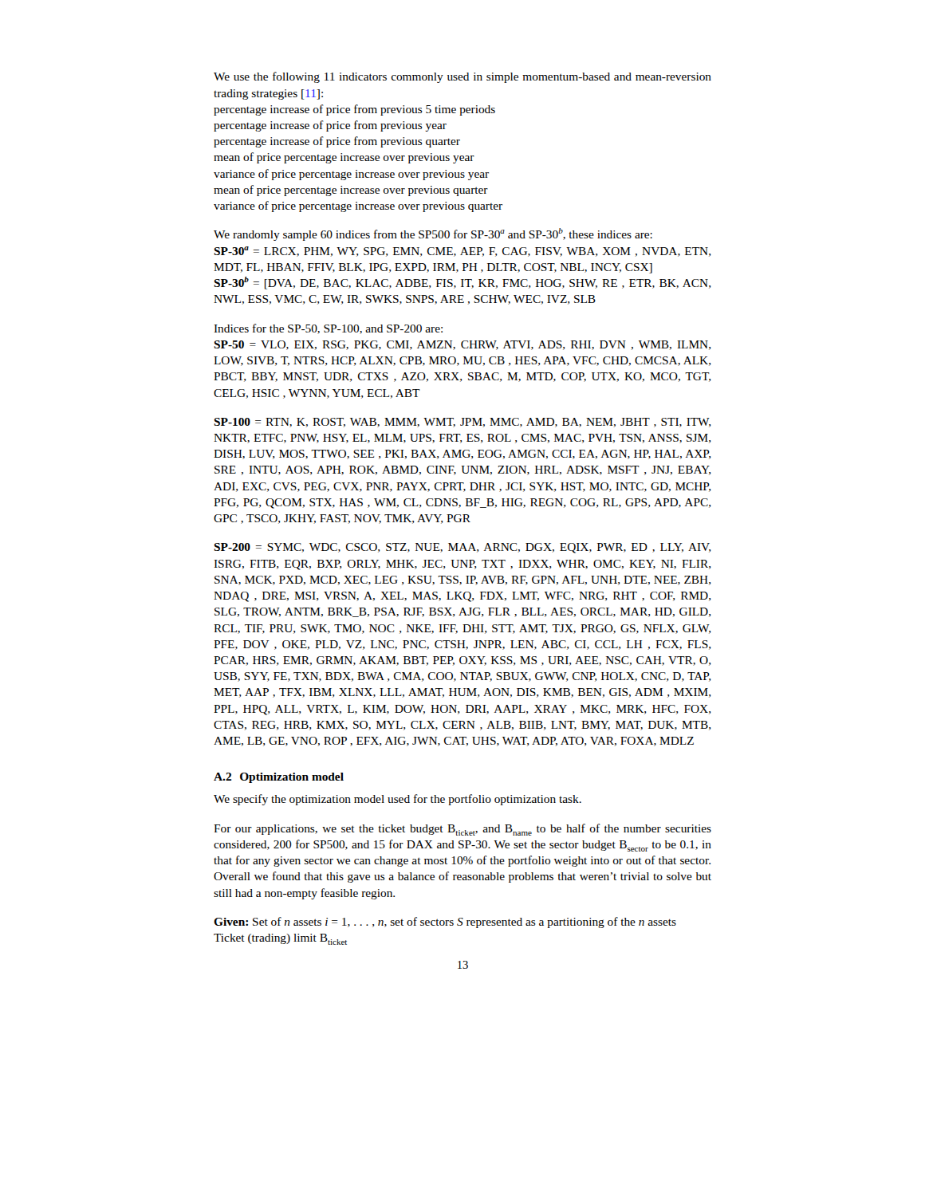We use the following 11 indicators commonly used in simple momentum-based and mean-reversion trading strategies [11]:
percentage increase of price from previous 5 time periods
percentage increase of price from previous year
percentage increase of price from previous quarter
mean of price percentage increase over previous year
variance of price percentage increase over previous year
mean of price percentage increase over previous quarter
variance of price percentage increase over previous quarter
We randomly sample 60 indices from the SP500 for SP-30a and SP-30b, these indices are:
SP-30a = LRCX, PHM, WY, SPG, EMN, CME, AEP, F, CAG, FISV, WBA, XOM , NVDA, ETN, MDT, FL, HBAN, FFIV, BLK, IPG, EXPD, IRM, PH , DLTR, COST, NBL, INCY, CSX]
SP-30b = [DVA, DE, BAC, KLAC, ADBE, FIS, IT, KR, FMC, HOG, SHW, RE , ETR, BK, ACN, NWL, ESS, VMC, C, EW, IR, SWKS, SNPS, ARE , SCHW, WEC, IVZ, SLB
Indices for the SP-50, SP-100, and SP-200 are:
SP-50 = VLO, EIX, RSG, PKG, CMI, AMZN, CHRW, ATVI, ADS, RHI, DVN , WMB, ILMN, LOW, SIVB, T, NTRS, HCP, ALXN, CPB, MRO, MU, CB , HES, APA, VFC, CHD, CMCSA, ALK, PBCT, BBY, MNST, UDR, CTXS , AZO, XRX, SBAC, M, MTD, COP, UTX, KO, MCO, TGT, CELG, HSIC , WYNN, YUM, ECL, ABT
SP-100 = RTN, K, ROST, WAB, MMM, WMT, JPM, MMC, AMD, BA, NEM, JBHT , STI, ITW, NKTR, ETFC, PNW, HSY, EL, MLM, UPS, FRT, ES, ROL , CMS, MAC, PVH, TSN, ANSS, SJM, DISH, LUV, MOS, TTWO, SEE , PKI, BAX, AMG, EOG, AMGN, CCI, EA, AGN, HP, HAL, AXP, SRE , INTU, AOS, APH, ROK, ABMD, CINF, UNM, ZION, HRL, ADSK, MSFT , JNJ, EBAY, ADI, EXC, CVS, PEG, CVX, PNR, PAYX, CPRT, DHR , JCI, SYK, HST, MO, INTC, GD, MCHP, PFG, PG, QCOM, STX, HAS , WM, CL, CDNS, BF_B, HIG, REGN, COG, RL, GPS, APD, APC, GPC , TSCO, JKHY, FAST, NOV, TMK, AVY, PGR
SP-200 = SYMC, WDC, CSCO, STZ, NUE, MAA, ARNC, DGX, EQIX, PWR, ED , LLY, AIV, ISRG, FITB, EQR, BXP, ORLY, MHK, JEC, UNP, TXT , IDXX, WHR, OMC, KEY, NI, FLIR, SNA, MCK, PXD, MCD, XEC, LEG , KSU, TSS, IP, AVB, RF, GPN, AFL, UNH, DTE, NEE, ZBH, NDAQ , DRE, MSI, VRSN, A, XEL, MAS, LKQ, FDX, LMT, WFC, NRG, RHT , COF, RMD, SLG, TROW, ANTM, BRK_B, PSA, RJF, BSX, AJG, FLR , BLL, AES, ORCL, MAR, HD, GILD, RCL, TIF, PRU, SWK, TMO, NOC , NKE, IFF, DHI, STT, AMT, TJX, PRGO, GS, NFLX, GLW, PFE, DOV , OKE, PLD, VZ, LNC, PNC, CTSH, JNPR, LEN, ABC, CI, CCL, LH , FCX, FLS, PCAR, HRS, EMR, GRMN, AKAM, BBT, PEP, OXY, KSS, MS , URI, AEE, NSC, CAH, VTR, O, USB, SYY, FE, TXN, BDX, BWA , CMA, COO, NTAP, SBUX, GWW, CNP, HOLX, CNC, D, TAP, MET, AAP , TFX, IBM, XLNX, LLL, AMAT, HUM, AON, DIS, KMB, BEN, GIS, ADM , MXIM, PPL, HPQ, ALL, VRTX, L, KIM, DOW, HON, DRI, AAPL, XRAY , MKC, MRK, HFC, FOX, CTAS, REG, HRB, KMX, SO, MYL, CLX, CERN , ALB, BIIB, LNT, BMY, MAT, DUK, MTB, AME, LB, GE, VNO, ROP , EFX, AIG, JWN, CAT, UHS, WAT, ADP, ATO, VAR, FOXA, MDLZ
A.2 Optimization model
We specify the optimization model used for the portfolio optimization task.
For our applications, we set the ticket budget Bticket, and Bname to be half of the number securities considered, 200 for SP500, and 15 for DAX and SP-30. We set the sector budget Bsector to be 0.1, in that for any given sector we can change at most 10% of the portfolio weight into or out of that sector. Overall we found that this gave us a balance of reasonable problems that weren’t trivial to solve but still had a non-empty feasible region.
Given: Set of n assets i = 1, . . . , n, set of sectors S represented as a partitioning of the n assets
Ticket (trading) limit Bticket
13